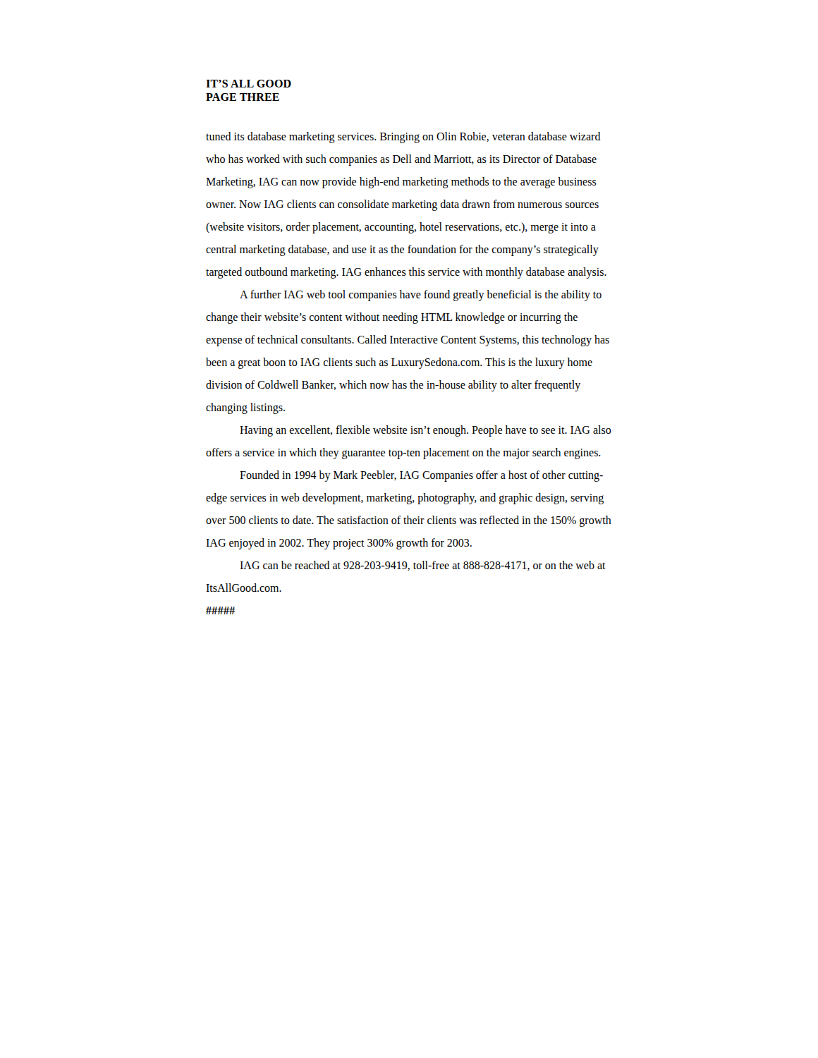It’s All Good Page Three
tuned its database marketing services. Bringing on Olin Robie, veteran database wizard who has worked with such companies as Dell and Marriott, as its Director of Database Marketing, IAG can now provide high-end marketing methods to the average business owner. Now IAG clients can consolidate marketing data drawn from numerous sources (website visitors, order placement, accounting, hotel reservations, etc.), merge it into a central marketing database, and use it as the foundation for the company’s strategically targeted outbound marketing. IAG enhances this service with monthly database analysis.
A further IAG web tool companies have found greatly beneficial is the ability to change their website’s content without needing HTML knowledge or incurring the expense of technical consultants. Called Interactive Content Systems, this technology has been a great boon to IAG clients such as LuxurySedona.com. This is the luxury home division of Coldwell Banker, which now has the in-house ability to alter frequently changing listings.
Having an excellent, flexible website isn’t enough. People have to see it. IAG also offers a service in which they guarantee top-ten placement on the major search engines.
Founded in 1994 by Mark Peebler, IAG Companies offer a host of other cutting-edge services in web development, marketing, photography, and graphic design, serving over 500 clients to date. The satisfaction of their clients was reflected in the 150% growth IAG enjoyed in 2002. They project 300% growth for 2003.
IAG can be reached at 928-203-9419, toll-free at 888-828-4171, or on the web at ItsAllGood.com.
#####